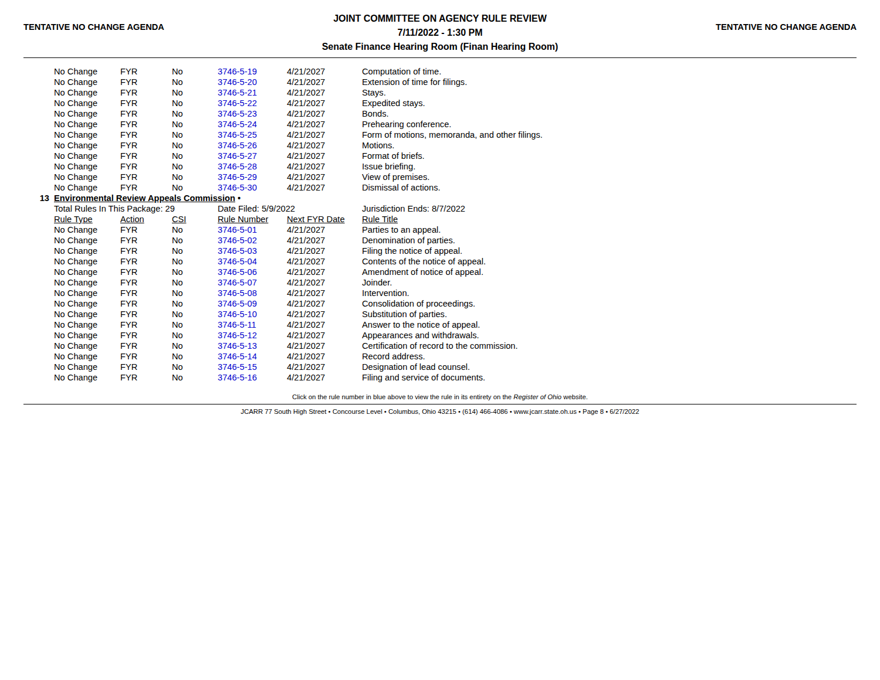TENTATIVE NO CHANGE AGENDA
TENTATIVE NO CHANGE AGENDA
JOINT COMMITTEE ON AGENCY RULE REVIEW
7/11/2022 - 1:30 PM
Senate Finance Hearing Room (Finan Hearing Room)
| | No Change | FYR | No | 3746-5-19 | 4/21/2027 | Computation of time. |
| | No Change | FYR | No | 3746-5-20 | 4/21/2027 | Extension of time for filings. |
| | No Change | FYR | No | 3746-5-21 | 4/21/2027 | Stays. |
| | No Change | FYR | No | 3746-5-22 | 4/21/2027 | Expedited stays. |
| | No Change | FYR | No | 3746-5-23 | 4/21/2027 | Bonds. |
| | No Change | FYR | No | 3746-5-24 | 4/21/2027 | Prehearing conference. |
| | No Change | FYR | No | 3746-5-25 | 4/21/2027 | Form of motions, memoranda, and other filings. |
| | No Change | FYR | No | 3746-5-26 | 4/21/2027 | Motions. |
| | No Change | FYR | No | 3746-5-27 | 4/21/2027 | Format of briefs. |
| | No Change | FYR | No | 3746-5-28 | 4/21/2027 | Issue briefing. |
| | No Change | FYR | No | 3746-5-29 | 4/21/2027 | View of premises. |
| | No Change | FYR | No | 3746-5-30 | 4/21/2027 | Dismissal of actions. |
| 13 | Environmental Review Appeals Commission • |
| | Total Rules In This Package: 29 | Date Filed: 5/9/2022 | Jurisdiction Ends: 8/7/2022 |
| | Rule Type | Action | CSI | Rule Number | Next FYR Date | Rule Title |
| | No Change | FYR | No | 3746-5-01 | 4/21/2027 | Parties to an appeal. |
| | No Change | FYR | No | 3746-5-02 | 4/21/2027 | Denomination of parties. |
| | No Change | FYR | No | 3746-5-03 | 4/21/2027 | Filing the notice of appeal. |
| | No Change | FYR | No | 3746-5-04 | 4/21/2027 | Contents of the notice of appeal. |
| | No Change | FYR | No | 3746-5-06 | 4/21/2027 | Amendment of notice of appeal. |
| | No Change | FYR | No | 3746-5-07 | 4/21/2027 | Joinder. |
| | No Change | FYR | No | 3746-5-08 | 4/21/2027 | Intervention. |
| | No Change | FYR | No | 3746-5-09 | 4/21/2027 | Consolidation of proceedings. |
| | No Change | FYR | No | 3746-5-10 | 4/21/2027 | Substitution of parties. |
| | No Change | FYR | No | 3746-5-11 | 4/21/2027 | Answer to the notice of appeal. |
| | No Change | FYR | No | 3746-5-12 | 4/21/2027 | Appearances and withdrawals. |
| | No Change | FYR | No | 3746-5-13 | 4/21/2027 | Certification of record to the commission. |
| | No Change | FYR | No | 3746-5-14 | 4/21/2027 | Record address. |
| | No Change | FYR | No | 3746-5-15 | 4/21/2027 | Designation of lead counsel. |
| | No Change | FYR | No | 3746-5-16 | 4/21/2027 | Filing and service of documents. |
Click on the rule number in blue above to view the rule in its entirety on the Register of Ohio website.
JCARR 77 South High Street • Concourse Level • Columbus, Ohio 43215 • (614) 466-4086 • www.jcarr.state.oh.us • Page 8 • 6/27/2022